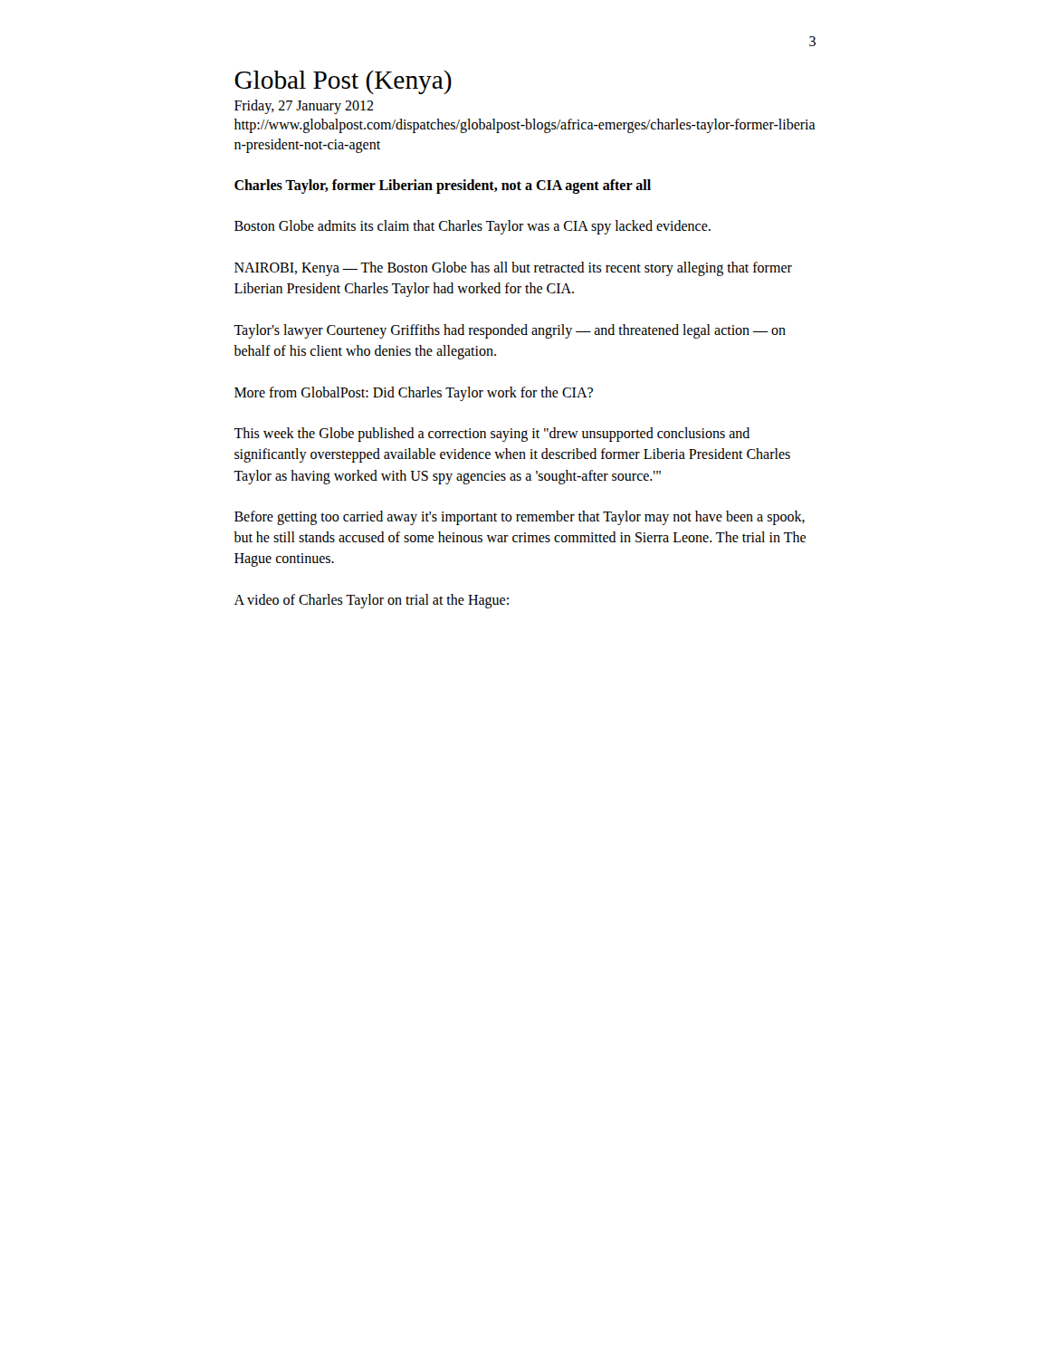3
Global Post (Kenya)
Friday, 27 January 2012
http://www.globalpost.com/dispatches/globalpost-blogs/africa-emerges/charles-taylor-former-liberian-president-not-cia-agent
Charles Taylor, former Liberian president, not a CIA agent after all
Boston Globe admits its claim that Charles Taylor was a CIA spy lacked evidence.
NAIROBI, Kenya — The Boston Globe has all but retracted its recent story alleging that former Liberian President Charles Taylor had worked for the CIA.
Taylor's lawyer Courteney Griffiths had responded angrily — and threatened legal action — on behalf of his client who denies the allegation.
More from GlobalPost: Did Charles Taylor work for the CIA?
This week the Globe published a correction saying it "drew unsupported conclusions and significantly overstepped available evidence when it described former Liberia President Charles Taylor as having worked with US spy agencies as a 'sought-after source.'"
Before getting too carried away it's important to remember that Taylor may not have been a spook, but he still stands accused of some heinous war crimes committed in Sierra Leone. The trial in The Hague continues.
A video of Charles Taylor on trial at the Hague: